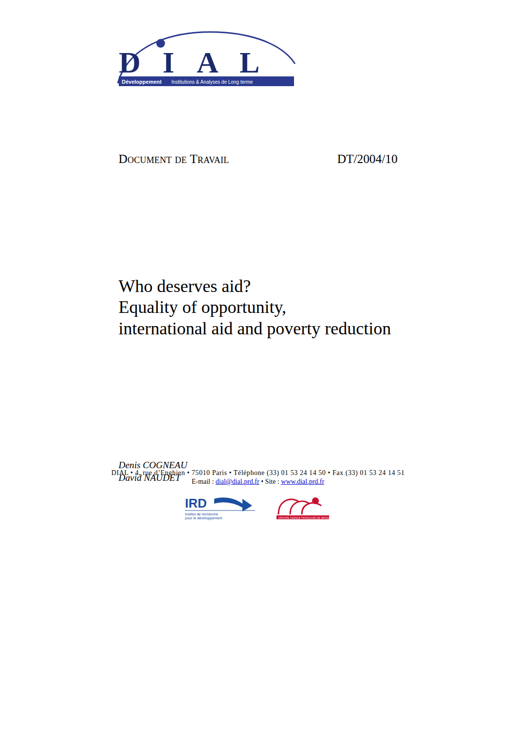D I A L Développement Institutions & Analyses de Long terme
Document de Travail
DT/2004/10
Who deserves aid? Equality of opportunity, international aid and poverty reduction
Denis COGNEAU
David NAUDET
DIAL • 4, rue d’Enghien • 75010 Paris • Téléphone (33) 01 53 24 14 50 • Fax (33) 01 53 24 14 51
E-mail : dial@dial.prd.fr • Site : www.dial.prd.fr
IRD Institut de recherche pour le développement GROUPE AGENCE FRANÇAISE DE DÉVELOPPEMENT